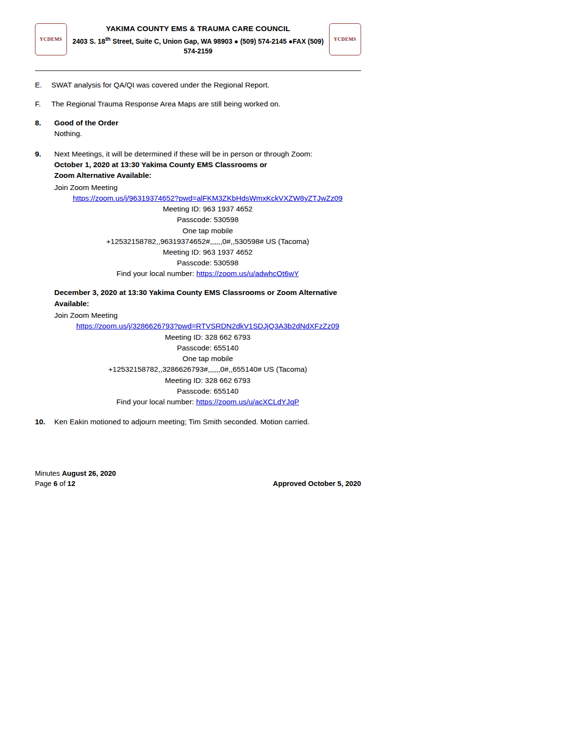YCDEMS
YCDEMS
YAKIMA COUNTY EMS & TRAUMA CARE COUNCIL
2403 S. 18th Street, Suite C, Union Gap, WA 98903 ● (509) 574-2145 ●FAX (509) 574-2159
E. SWAT analysis for QA/QI was covered under the Regional Report.
F. The Regional Trauma Response Area Maps are still being worked on.
8. Good of the Order
Nothing.
9. Next Meetings, it will be determined if these will be in person or through Zoom:
October 1, 2020 at 13:30 Yakima County EMS Classrooms or
Zoom Alternative Available:
Join Zoom Meeting
https://zoom.us/j/96319374652?pwd=alFKM3ZKbHdsWmxKckVXZW8yZTJwZz09
Meeting ID: 963 1937 4652
Passcode: 530598
One tap mobile
+12532158782,,96319374652#,,,,,,0#,,530598# US (Tacoma)
Meeting ID: 963 1937 4652
Passcode: 530598
Find your local number: https://zoom.us/u/adwhcOt6wY
December 3, 2020 at 13:30 Yakima County EMS Classrooms or Zoom Alternative Available:
Join Zoom Meeting
https://zoom.us/j/3286626793?pwd=RTVSRDN2dkV1SDJjQ3A3b2dNdXFzZz09
Meeting ID: 328 662 6793
Passcode: 655140
One tap mobile
+12532158782,,3286626793#,,,,,,0#,,655140# US (Tacoma)
Meeting ID: 328 662 6793
Passcode: 655140
Find your local number: https://zoom.us/u/acXCLdYJqP
10. Ken Eakin motioned to adjourn meeting; Tim Smith seconded. Motion carried.
Minutes August 26, 2020
Page 6 of 12
Approved October 5, 2020